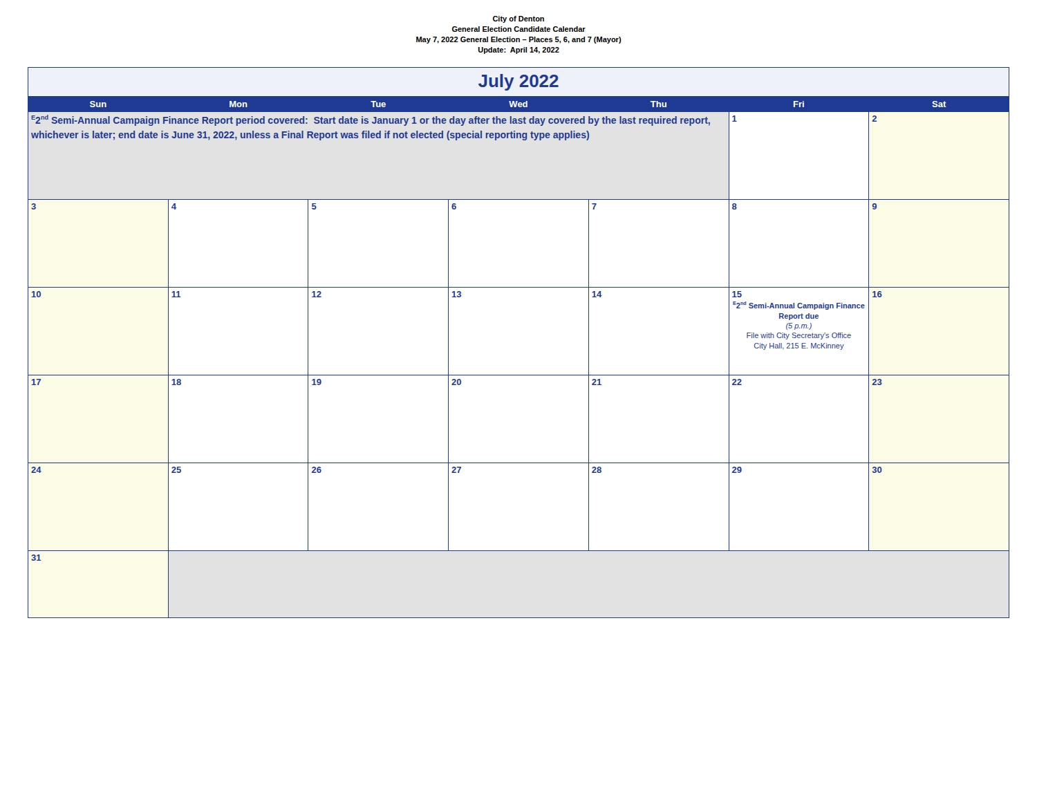City of Denton
General Election Candidate Calendar
May 7, 2022 General Election – Places 5, 6, and 7 (Mayor)
Update: April 14, 2022
July 2022
| Sun | Mon | Tue | Wed | Thu | Fri | Sat |
| --- | --- | --- | --- | --- | --- | --- |
| E 2 nd Semi-Annual Campaign Finance Report period covered: Start date is January 1 or the day after the last day covered by the last required report, whichever is later; end date is June 31, 2022, unless a Final Report was filed if not elected (special reporting type applies) | 1 | 2 |
| 3 | 4 | 5 | 6 | 7 | 8 | 9 |
| 10 | 11 | 12 | 13 | 14 | 15 E 2 nd Semi-Annual Campaign Finance Report due (5 p.m.) File with City Secretary's Office City Hall, 215 E. McKinney | 16 |
| 17 | 18 | 19 | 20 | 21 | 22 | 23 |
| 24 | 25 | 26 | 27 | 28 | 29 | 30 |
| 31 | |